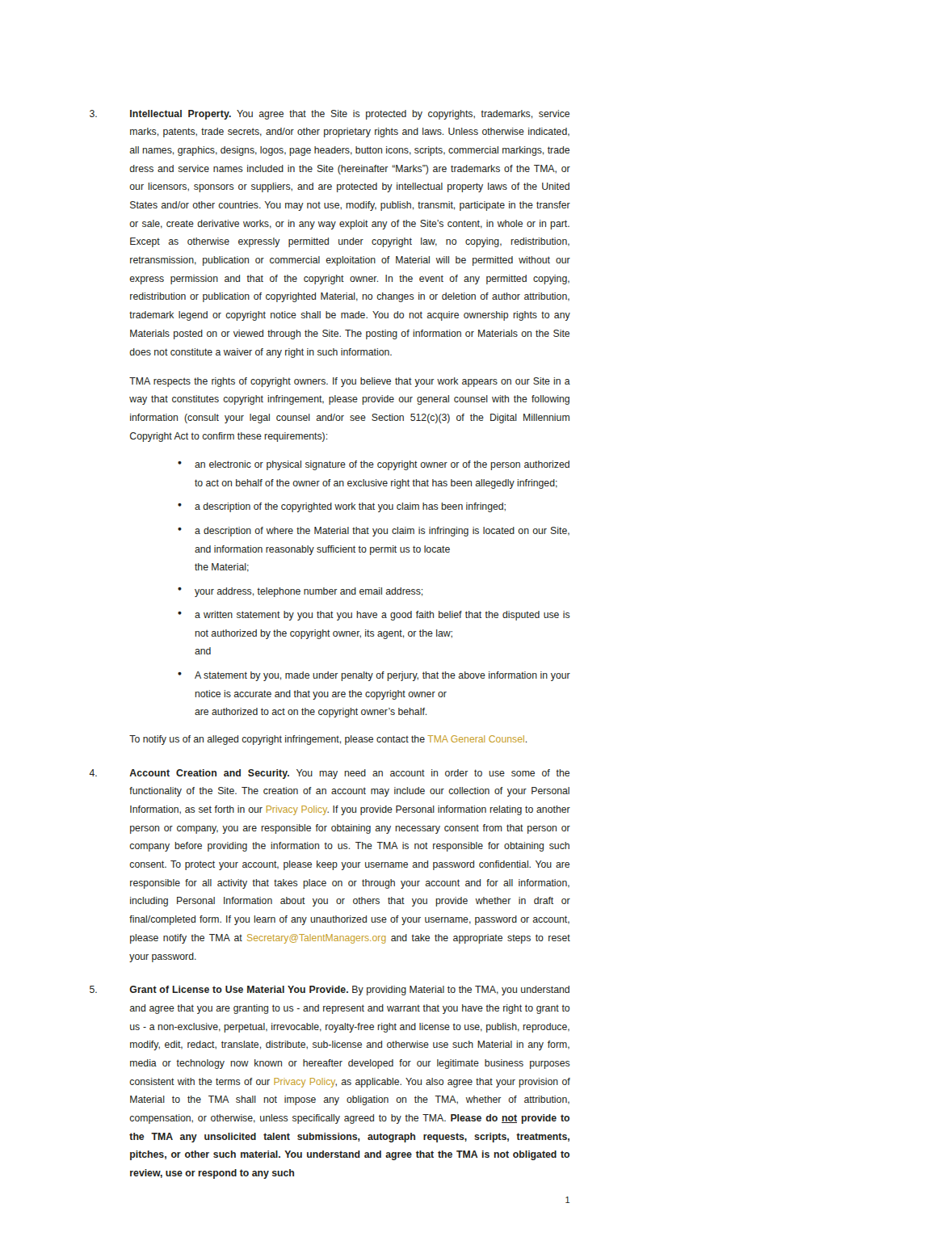3.
Intellectual Property. You agree that the Site is protected by copyrights, trademarks, service marks, patents, trade secrets, and/or other proprietary rights and laws. Unless otherwise indicated, all names, graphics, designs, logos, page headers, button icons, scripts, commercial markings, trade dress and service names included in the Site (hereinafter “Marks”) are trademarks of the TMA, or our licensors, sponsors or suppliers, and are protected by intellectual property laws of the United States and/or other countries. You may not use, modify, publish, transmit, participate in the transfer or sale, create derivative works, or in any way exploit any of the Site’s content, in whole or in part. Except as otherwise expressly permitted under copyright law, no copying, redistribution, retransmission, publication or commercial exploitation of Material will be permitted without our express permission and that of the copyright owner. In the event of any permitted copying, redistribution or publication of copyrighted Material, no changes in or deletion of author attribution, trademark legend or copyright notice shall be made. You do not acquire ownership rights to any Materials posted on or viewed through the Site. The posting of information or Materials on the Site does not constitute a waiver of any right in such information.
TMA respects the rights of copyright owners. If you believe that your work appears on our Site in a way that constitutes copyright infringement, please provide our general counsel with the following information (consult your legal counsel and/or see Section 512(c)(3) of the Digital Millennium Copyright Act to confirm these requirements):
an electronic or physical signature of the copyright owner or of the person authorized to act on behalf of the owner of an exclusive right that has been allegedly infringed;
a description of the copyrighted work that you claim has been infringed;
a description of where the Material that you claim is infringing is located on our Site, and information reasonably sufficient to permit us to locatethe Material;
your address, telephone number and email address;
a written statement by you that you have a good faith belief that the disputed use is not authorized by the copyright owner, its agent, or the law;and
A statement by you, made under penalty of perjury, that the above information in your notice is accurate and that you are the copyright owner orare authorized to act on the copyright owner’s behalf.
To notify us of an alleged copyright infringement, please contact the TMA General Counsel.
4.
Account Creation and Security. You may need an account in order to use some of the functionality of the Site. The creation of an account may include our collection of your Personal Information, as set forth in our Privacy Policy. If you provide Personal information relating to another person or company, you are responsible for obtaining any necessary consent from that person or company before providing the information to us. The TMA is not responsible for obtaining such consent. To protect your account, please keep your username and password confidential. You are responsible for all activity that takes place on or through your account and for all information, including Personal Information about you or others that you provide whether in draft or final/completed form. If you learn of any unauthorized use of your username, password or account, please notify the TMA at Secretary@TalentManagers.org and take the appropriate steps to reset your password.
5.
Grant of License to Use Material You Provide. By providing Material to the TMA, you understand and agree that you are granting to us - and represent and warrant that you have the right to grant to us - a non-exclusive, perpetual, irrevocable, royalty-free right and license to use, publish, reproduce, modify, edit, redact, translate, distribute, sub-license and otherwise use such Material in any form, media or technology now known or hereafter developed for our legitimate business purposes consistent with the terms of our Privacy Policy, as applicable. You also agree that your provision of Material to the TMA shall not impose any obligation on the TMA, whether of attribution, compensation, or otherwise, unless specifically agreed to by the TMA. Please do not provide to the TMA any unsolicited talent submissions, autograph requests, scripts, treatments, pitches, or other such material. You understand and agree that the TMA is not obligated to review, use or respond to any such
1